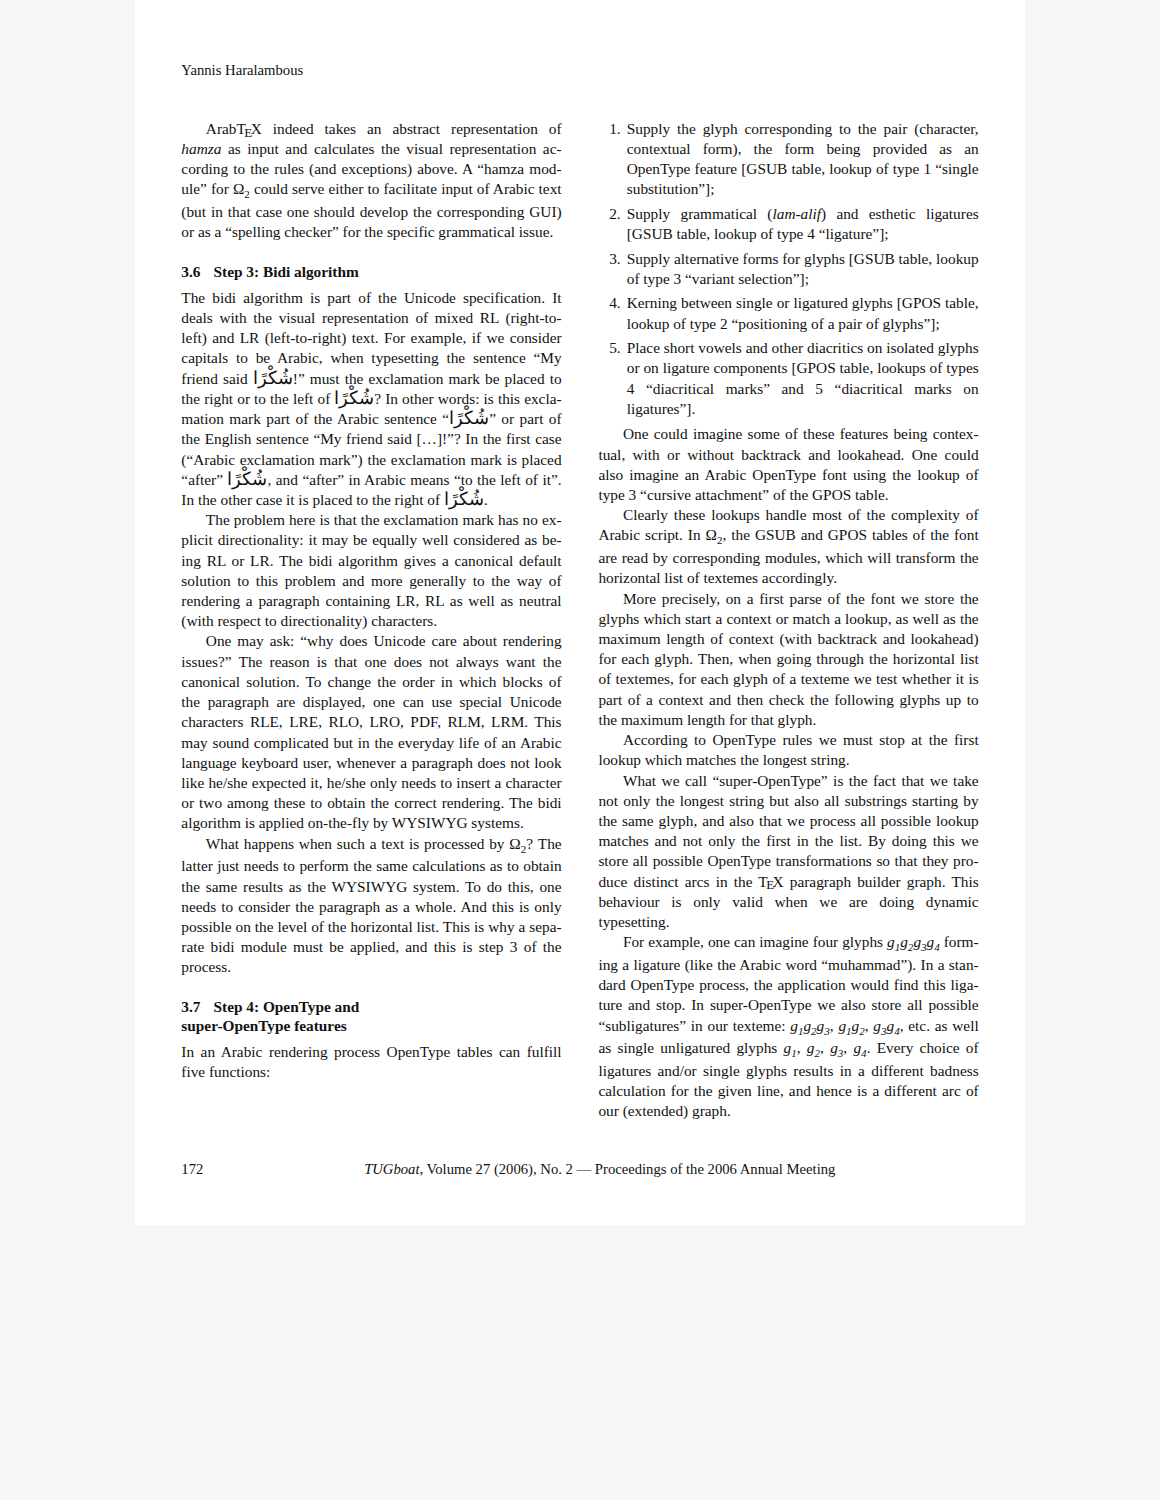Yannis Haralambous
ArabTe X indeed takes an abstract representation of hamza as input and calculates the visual representation according to the rules (and exceptions) above. A “hamza module” for Ω2 could serve either to facilitate input of Arabic text (but in that case one should develop the corresponding GUI) or as a “spelling checker” for the specific grammatical issue.
3.6 Step 3: Bidi algorithm
The bidi algorithm is part of the Unicode specification. It deals with the visual representation of mixed RL (right-to-left) and LR (left-to-right) text. For example, if we consider capitals to be Arabic, when typesetting the sentence “My friend said شُكْرًا!” must the exclamation mark be placed to the right or to the left of شُكْرًا? In other words: is this exclamation mark part of the Arabic sentence “شُكْرًا” or part of the English sentence “My friend said […]!”? In the first case (“Arabic exclamation mark”) the exclamation mark is placed “after” شُكْرًا, and “after” in Arabic means “to the left of it”. In the other case it is placed to the right of شُكْرًا.
The problem here is that the exclamation mark has no explicit directionality: it may be equally well considered as being RL or LR. The bidi algorithm gives a canonical default solution to this problem and more generally to the way of rendering a paragraph containing LR, RL as well as neutral (with respect to directionality) characters.
One may ask: “why does Unicode care about rendering issues?” The reason is that one does not always want the canonical solution. To change the order in which blocks of the paragraph are displayed, one can use special Unicode characters RLE, LRE, RLO, LRO, PDF, RLM, LRM. This may sound complicated but in the everyday life of an Arabic language keyboard user, whenever a paragraph does not look like he/she expected it, he/she only needs to insert a character or two among these to obtain the correct rendering. The bidi algorithm is applied on-the-fly by WYSIWYG systems.
What happens when such a text is processed by Ω2? The latter just needs to perform the same calculations as to obtain the same results as the WYSIWYG system. To do this, one needs to consider the paragraph as a whole. And this is only possible on the level of the horizontal list. This is why a separate bidi module must be applied, and this is step 3 of the process.
3.7 Step 4: OpenType and
super-OpenType features
In an Arabic rendering process OpenType tables can fulfill five functions:
Supply the glyph corresponding to the pair (character, contextual form), the form being provided as an OpenType feature [GSUB table, lookup of type 1 “single substitution”];
Supply grammatical (lam-alif) and esthetic ligatures [GSUB table, lookup of type 4 “ligature”];
Supply alternative forms for glyphs [GSUB table, lookup of type 3 “variant selection”];
Kerning between single or ligatured glyphs [GPOS table, lookup of type 2 “positioning of a pair of glyphs”];
Place short vowels and other diacritics on isolated glyphs or on ligature components [GPOS table, lookups of types 4 “diacritical marks” and 5 “diacritical marks on ligatures”].
One could imagine some of these features being contextual, with or without backtrack and lookahead. One could also imagine an Arabic OpenType font using the lookup of type 3 “cursive attachment” of the GPOS table.
Clearly these lookups handle most of the complexity of Arabic script. In Ω2, the GSUB and GPOS tables of the font are read by corresponding modules, which will transform the horizontal list of textemes accordingly.
More precisely, on a first parse of the font we store the glyphs which start a context or match a lookup, as well as the maximum length of context (with backtrack and lookahead) for each glyph. Then, when going through the horizontal list of textemes, for each glyph of a texteme we test whether it is part of a context and then check the following glyphs up to the maximum length for that glyph.
According to OpenType rules we must stop at the first lookup which matches the longest string.
What we call “super-OpenType” is the fact that we take not only the longest string but also all substrings starting by the same glyph, and also that we process all possible lookup matches and not only the first in the list. By doing this we store all possible OpenType transformations so that they produce distinct arcs in the Te X paragraph builder graph. This behaviour is only valid when we are doing dynamic typesetting.
For example, one can imagine four glyphs g1g2g3g4 forming a ligature (like the Arabic word “muhammad”). In a standard OpenType process, the application would find this ligature and stop. In super-OpenType we also store all possible “subligatures” in our texteme: g1g2g3, g1g2, g3g4, etc. as well as single unligatured glyphs g1, g2, g3, g4. Every choice of ligatures and/or single glyphs results in a different badness calculation for the given line, and hence is a different arc of our (extended) graph.
172 TUGboat, Volume 27 (2006), No. 2 — Proceedings of the 2006 Annual Meeting